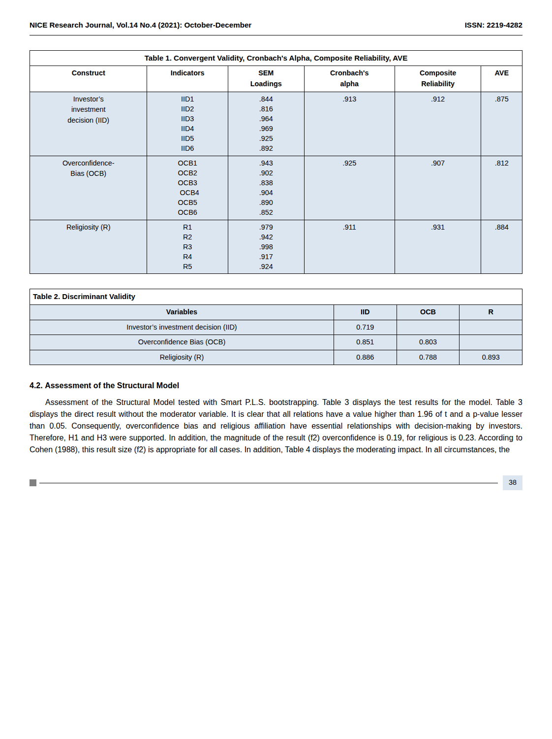NICE Research Journal, Vol.14 No.4 (2021): October-December ISSN: 2219-4282
Table 1. Convergent Validity, Cronbach's Alpha, Composite Reliability, AVE
| Construct | Indicators | SEM Loadings | Cronbach's alpha | Composite Reliability | AVE |
| --- | --- | --- | --- | --- | --- |
| Investor’s investment decision (IID) | IID1 IID2 IID3 IID4 IID5 IID6 | .844 .816 .964 .969 .925 .892 | .913 | .912 | .875 |
| Overconfidence- Bias (OCB) | OCB1 OCB2 OCB3 OCB4 OCB5 OCB6 | .943 .902 .838 .904 .890 .852 | .925 | .907 | .812 |
| Religiosity (R) | R1 R2 R3 R4 R5 | .979 .942 .998 .917 .924 | .911 | .931 | .884 |
Table 2. Discriminant Validity
| Variables | IID | OCB | R |
| --- | --- | --- | --- |
| Investor’s investment decision (IID) | 0.719 | | |
| Overconfidence Bias (OCB) | 0.851 | 0.803 | |
| Religiosity (R) | 0.886 | 0.788 | 0.893 |
4.2. Assessment of the Structural Model
Assessment of the Structural Model tested with Smart P.L.S. bootstrapping. Table 3 displays the test results for the model. Table 3 displays the direct result without the moderator variable. It is clear that all relations have a value higher than 1.96 of t and a p-value lesser than 0.05. Consequently, overconfidence bias and religious affiliation have essential relationships with decision-making by investors. Therefore, H1 and H3 were supported. In addition, the magnitude of the result (f2) overconfidence is 0.19, for religious is 0.23. According to Cohen (1988), this result size (f2) is appropriate for all cases. In addition, Table 4 displays the moderating impact. In all circumstances, the
38